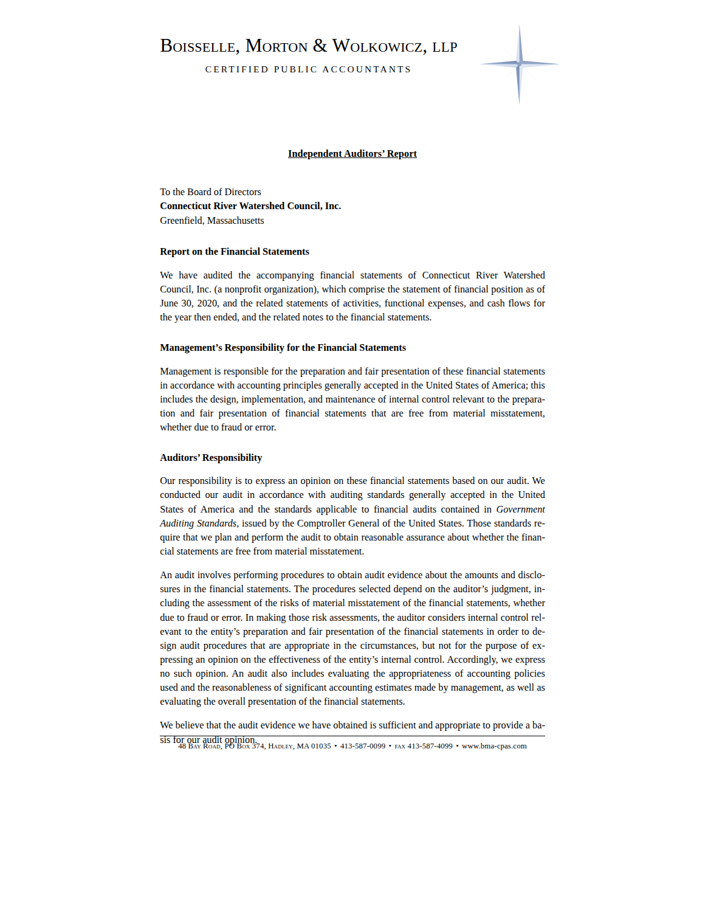Boisselle, Morton & Wolkowicz, LLP
CERTIFIED PUBLIC ACCOUNTANTS
Independent Auditors’ Report
To the Board of Directors Connecticut River Watershed Council, Inc. Greenfield, Massachusetts
Report on the Financial Statements
We have audited the accompanying financial statements of Connecticut River Watershed Council, Inc. (a nonprofit organization), which comprise the statement of financial position as of June 30, 2020, and the related statements of activities, functional expenses, and cash flows for the year then ended, and the related notes to the financial statements.
Management’s Responsibility for the Financial Statements
Management is responsible for the preparation and fair presentation of these financial statements in accordance with accounting principles generally accepted in the United States of America; this includes the design, implementation, and maintenance of internal control relevant to the preparation and fair presentation of financial statements that are free from material misstatement, whether due to fraud or error.
Auditors’ Responsibility
Our responsibility is to express an opinion on these financial statements based on our audit. We conducted our audit in accordance with auditing standards generally accepted in the United States of America and the standards applicable to financial audits contained in Government Auditing Standards, issued by the Comptroller General of the United States. Those standards require that we plan and perform the audit to obtain reasonable assurance about whether the financial statements are free from material misstatement.
An audit involves performing procedures to obtain audit evidence about the amounts and disclosures in the financial statements. The procedures selected depend on the auditor’s judgment, including the assessment of the risks of material misstatement of the financial statements, whether due to fraud or error. In making those risk assessments, the auditor considers internal control relevant to the entity’s preparation and fair presentation of the financial statements in order to design audit procedures that are appropriate in the circumstances, but not for the purpose of expressing an opinion on the effectiveness of the entity’s internal control. Accordingly, we express no such opinion. An audit also includes evaluating the appropriateness of accounting policies used and the reasonableness of significant accounting estimates made by management, as well as evaluating the overall presentation of the financial statements.
We believe that the audit evidence we have obtained is sufficient and appropriate to provide a basis for our audit opinion.
48 Bay Road, PO Box 374, Hadley, MA 01035•413-587-0099•fax 413-587-4099•www.bma-cpas.com